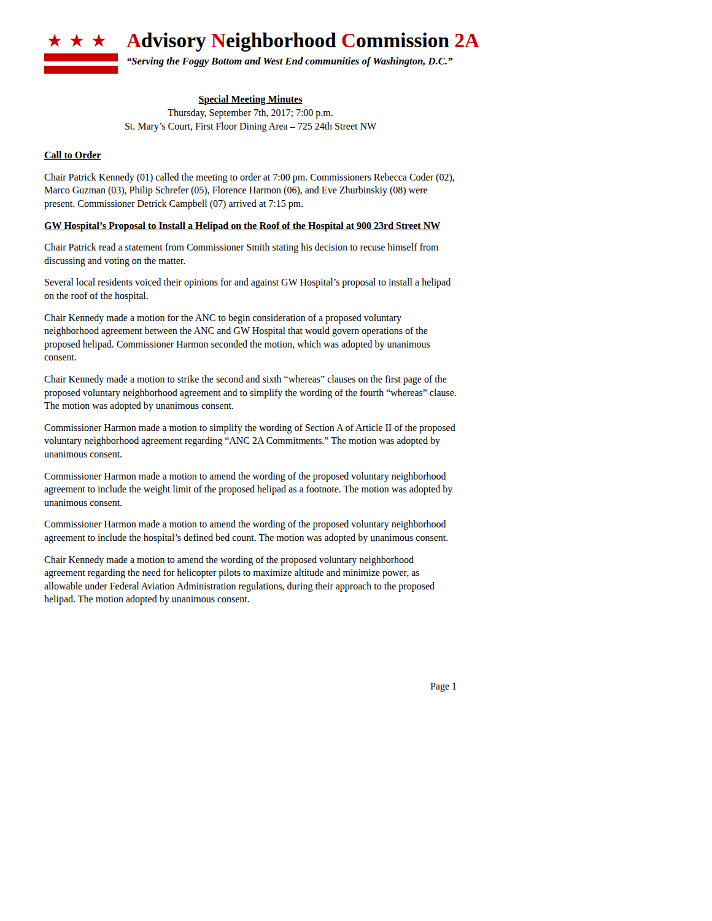★★★
Advisory Neighborhood Commission 2A
“Serving the Foggy Bottom and West End communities of Washington, D.C.”
Special Meeting Minutes
Thursday, September 7th, 2017; 7:00 p.m.
St. Mary’s Court, First Floor Dining Area – 725 24th Street NW
Call to Order
Chair Patrick Kennedy (01) called the meeting to order at 7:00 pm. Commissioners Rebecca Coder (02), Marco Guzman (03), Philip Schrefer (05), Florence Harmon (06), and Eve Zhurbinskiy (08) were present. Commissioner Detrick Campbell (07) arrived at 7:15 pm.
GW Hospital’s Proposal to Install a Helipad on the Roof of the Hospital at 900 23rd Street NW
Chair Patrick read a statement from Commissioner Smith stating his decision to recuse himself from discussing and voting on the matter.
Several local residents voiced their opinions for and against GW Hospital’s proposal to install a helipad on the roof of the hospital.
Chair Kennedy made a motion for the ANC to begin consideration of a proposed voluntary neighborhood agreement between the ANC and GW Hospital that would govern operations of the proposed helipad. Commissioner Harmon seconded the motion, which was adopted by unanimous consent.
Chair Kennedy made a motion to strike the second and sixth “whereas” clauses on the first page of the proposed voluntary neighborhood agreement and to simplify the wording of the fourth “whereas” clause. The motion was adopted by unanimous consent.
Commissioner Harmon made a motion to simplify the wording of Section A of Article II of the proposed voluntary neighborhood agreement regarding “ANC 2A Commitments.” The motion was adopted by unanimous consent.
Commissioner Harmon made a motion to amend the wording of the proposed voluntary neighborhood agreement to include the weight limit of the proposed helipad as a footnote. The motion was adopted by unanimous consent.
Commissioner Harmon made a motion to amend the wording of the proposed voluntary neighborhood agreement to include the hospital’s defined bed count. The motion was adopted by unanimous consent.
Chair Kennedy made a motion to amend the wording of the proposed voluntary neighborhood agreement regarding the need for helicopter pilots to maximize altitude and minimize power, as allowable under Federal Aviation Administration regulations, during their approach to the proposed helipad. The motion adopted by unanimous consent.
Page 1